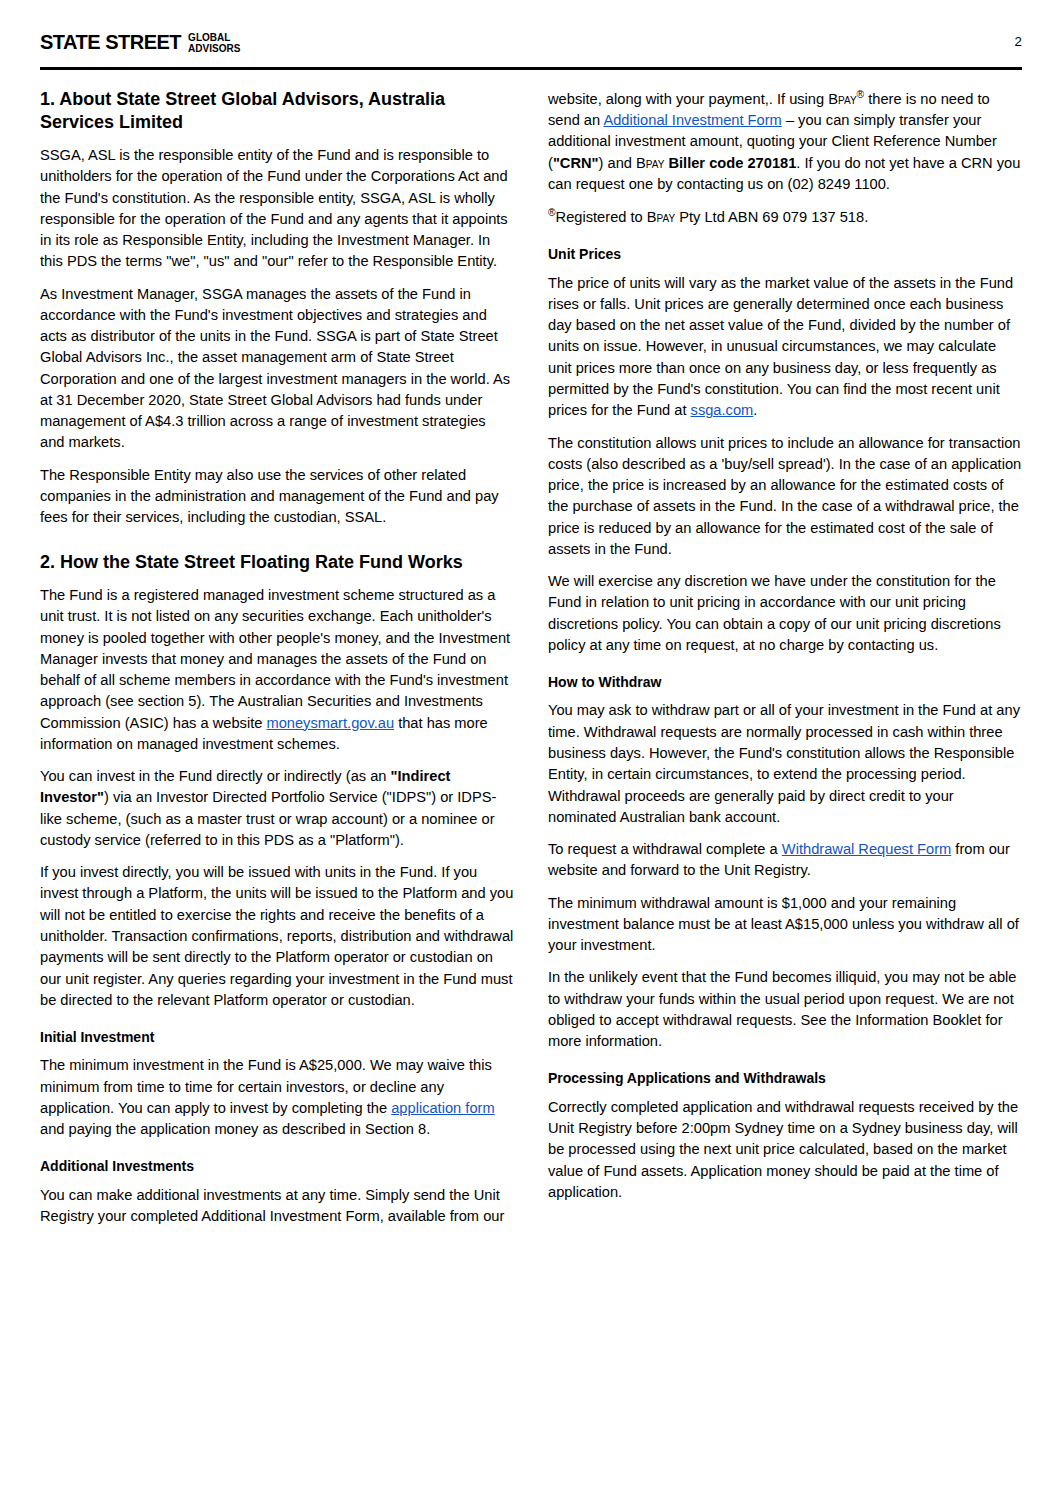STATE STREET GLOBAL
ADVISORS
2
1. About State Street Global Advisors, Australia Services Limited
SSGA, ASL is the responsible entity of the Fund and is responsible to unitholders for the operation of the Fund under the Corporations Act and the Fund's constitution. As the responsible entity, SSGA, ASL is wholly responsible for the operation of the Fund and any agents that it appoints in its role as Responsible Entity, including the Investment Manager. In this PDS the terms "we", "us" and "our" refer to the Responsible Entity.
As Investment Manager, SSGA manages the assets of the Fund in accordance with the Fund's investment objectives and strategies and acts as distributor of the units in the Fund. SSGA is part of State Street Global Advisors Inc., the asset management arm of State Street Corporation and one of the largest investment managers in the world. As at 31 December 2020, State Street Global Advisors had funds under management of A$4.3 trillion across a range of investment strategies and markets.
The Responsible Entity may also use the services of other related companies in the administration and management of the Fund and pay fees for their services, including the custodian, SSAL.
2. How the State Street Floating Rate Fund Works
The Fund is a registered managed investment scheme structured as a unit trust. It is not listed on any securities exchange. Each unitholder's money is pooled together with other people's money, and the Investment Manager invests that money and manages the assets of the Fund on behalf of all scheme members in accordance with the Fund's investment approach (see section 5). The Australian Securities and Investments Commission (ASIC) has a website moneysmart.gov.au that has more information on managed investment schemes.
You can invest in the Fund directly or indirectly (as an "Indirect Investor") via an Investor Directed Portfolio Service ("IDPS") or IDPS-like scheme, (such as a master trust or wrap account) or a nominee or custody service (referred to in this PDS as a "Platform").
If you invest directly, you will be issued with units in the Fund. If you invest through a Platform, the units will be issued to the Platform and you will not be entitled to exercise the rights and receive the benefits of a unitholder. Transaction confirmations, reports, distribution and withdrawal payments will be sent directly to the Platform operator or custodian on our unit register. Any queries regarding your investment in the Fund must be directed to the relevant Platform operator or custodian.
Initial Investment
The minimum investment in the Fund is A$25,000. We may waive this minimum from time to time for certain investors, or decline any application. You can apply to invest by completing the application form and paying the application money as described in Section 8.
Additional Investments
You can make additional investments at any time. Simply send the Unit Registry your completed Additional Investment Form, available from our website, along with your payment,. If using Bpay® there is no need to send an Additional Investment Form – you can simply transfer your additional investment amount, quoting your Client Reference Number ("CRN") and Bpay Biller code 270181. If you do not yet have a CRN you can request one by contacting us on (02) 8249 1100.
®Registered to Bpay Pty Ltd ABN 69 079 137 518.
Unit Prices
The price of units will vary as the market value of the assets in the Fund rises or falls. Unit prices are generally determined once each business day based on the net asset value of the Fund, divided by the number of units on issue. However, in unusual circumstances, we may calculate unit prices more than once on any business day, or less frequently as permitted by the Fund's constitution. You can find the most recent unit prices for the Fund at ssga.com.
The constitution allows unit prices to include an allowance for transaction costs (also described as a 'buy/sell spread'). In the case of an application price, the price is increased by an allowance for the estimated costs of the purchase of assets in the Fund. In the case of a withdrawal price, the price is reduced by an allowance for the estimated cost of the sale of assets in the Fund.
We will exercise any discretion we have under the constitution for the Fund in relation to unit pricing in accordance with our unit pricing discretions policy. You can obtain a copy of our unit pricing discretions policy at any time on request, at no charge by contacting us.
How to Withdraw
You may ask to withdraw part or all of your investment in the Fund at any time. Withdrawal requests are normally processed in cash within three business days. However, the Fund's constitution allows the Responsible Entity, in certain circumstances, to extend the processing period. Withdrawal proceeds are generally paid by direct credit to your nominated Australian bank account.
To request a withdrawal complete a Withdrawal Request Form from our website and forward to the Unit Registry.
The minimum withdrawal amount is $1,000 and your remaining investment balance must be at least A$15,000 unless you withdraw all of your investment.
In the unlikely event that the Fund becomes illiquid, you may not be able to withdraw your funds within the usual period upon request. We are not obliged to accept withdrawal requests. See the Information Booklet for more information.
Processing Applications and Withdrawals
Correctly completed application and withdrawal requests received by the Unit Registry before 2:00pm Sydney time on a Sydney business day, will be processed using the next unit price calculated, based on the market value of Fund assets. Application money should be paid at the time of application.